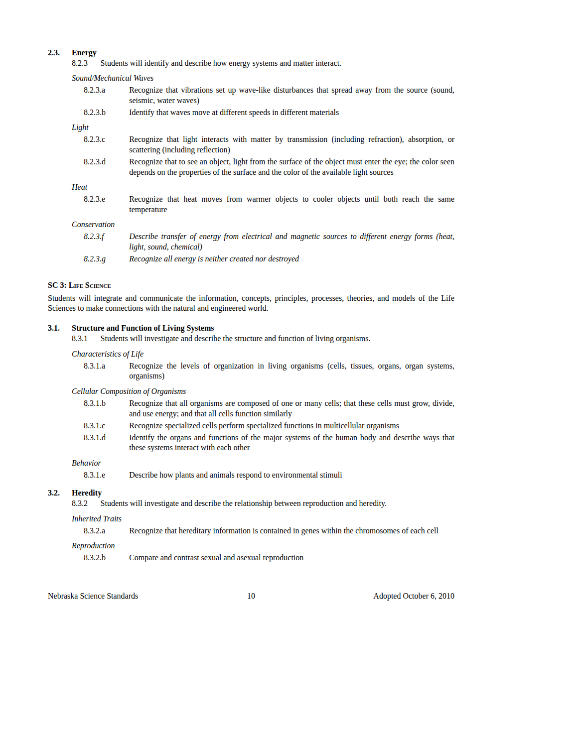2.3. Energy
8.2.3 Students will identify and describe how energy systems and matter interact.
Sound/Mechanical Waves
8.2.3.a Recognize that vibrations set up wave-like disturbances that spread away from the source (sound, seismic, water waves)
8.2.3.b Identify that waves move at different speeds in different materials
Light
8.2.3.c Recognize that light interacts with matter by transmission (including refraction), absorption, or scattering (including reflection)
8.2.3.d Recognize that to see an object, light from the surface of the object must enter the eye; the color seen depends on the properties of the surface and the color of the available light sources
Heat
8.2.3.e Recognize that heat moves from warmer objects to cooler objects until both reach the same temperature
Conservation
8.2.3.f Describe transfer of energy from electrical and magnetic sources to different energy forms (heat, light, sound, chemical)
8.2.3.g Recognize all energy is neither created nor destroyed
SC 3: Life Science
Students will integrate and communicate the information, concepts, principles, processes, theories, and models of the Life Sciences to make connections with the natural and engineered world.
3.1. Structure and Function of Living Systems
8.3.1 Students will investigate and describe the structure and function of living organisms.
Characteristics of Life
8.3.1.a Recognize the levels of organization in living organisms (cells, tissues, organs, organ systems, organisms)
Cellular Composition of Organisms
8.3.1.b Recognize that all organisms are composed of one or many cells; that these cells must grow, divide, and use energy; and that all cells function similarly
8.3.1.c Recognize specialized cells perform specialized functions in multicellular organisms
8.3.1.d Identify the organs and functions of the major systems of the human body and describe ways that these systems interact with each other
Behavior
8.3.1.e Describe how plants and animals respond to environmental stimuli
3.2. Heredity
8.3.2 Students will investigate and describe the relationship between reproduction and heredity.
Inherited Traits
8.3.2.a Recognize that hereditary information is contained in genes within the chromosomes of each cell
Reproduction
8.3.2.b Compare and contrast sexual and asexual reproduction
Nebraska Science Standards 10 Adopted October 6, 2010